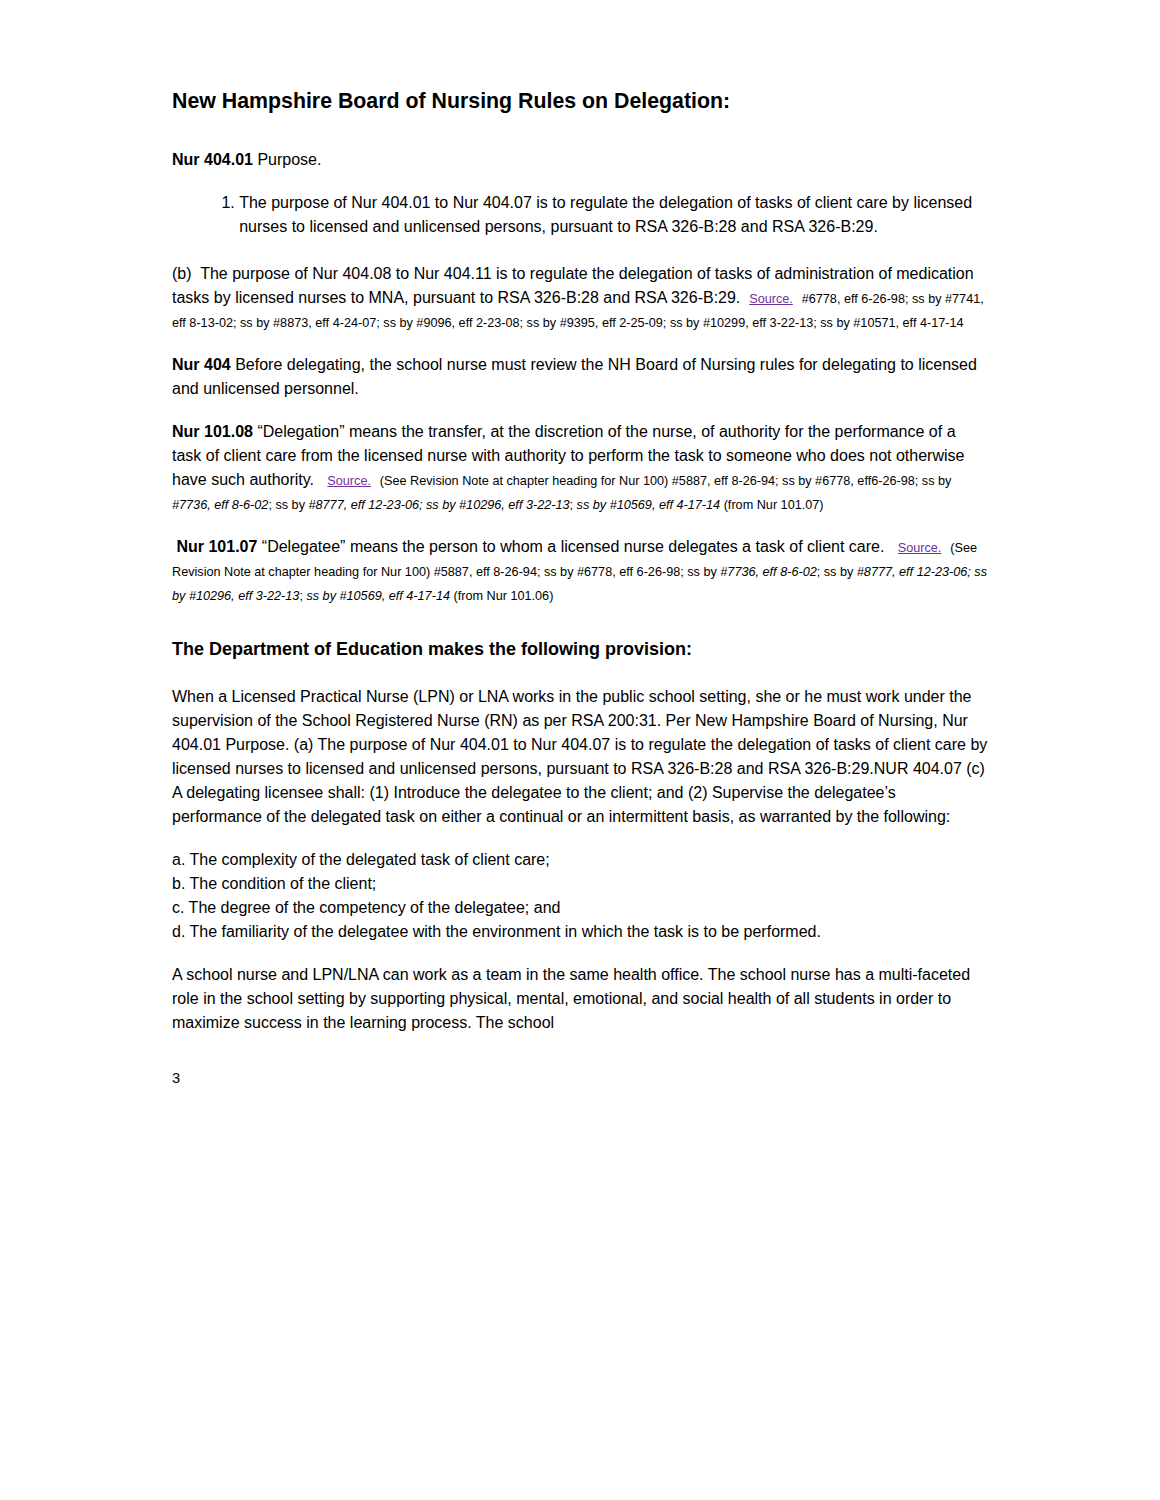New Hampshire Board of Nursing Rules on Delegation:
Nur 404.01 Purpose.
The purpose of Nur 404.01 to Nur 404.07 is to regulate the delegation of tasks of client care by licensed nurses to licensed and unlicensed persons, pursuant to RSA 326-B:28 and RSA 326-B:29.
(b) The purpose of Nur 404.08 to Nur 404.11 is to regulate the delegation of tasks of administration of medication tasks by licensed nurses to MNA, pursuant to RSA 326-B:28 and RSA 326-B:29. Source. #6778, eff 6-26-98; ss by #7741, eff 8-13-02; ss by #8873, eff 4-24-07; ss by #9096, eff 2-23-08; ss by #9395, eff 2-25-09; ss by #10299, eff 3-22-13; ss by #10571, eff 4-17-14
Nur 404 Before delegating, the school nurse must review the NH Board of Nursing rules for delegating to licensed and unlicensed personnel.
Nur 101.08 “Delegation” means the transfer, at the discretion of the nurse, of authority for the performance of a task of client care from the licensed nurse with authority to perform the task to someone who does not otherwise have such authority. Source. (See Revision Note at chapter heading for Nur 100) #5887, eff 8-26-94; ss by #6778, eff6-26-98; ss by #7736, eff 8-6-02; ss by #8777, eff 12-23-06; ss by #10296, eff 3-22-13; ss by #10569, eff 4-17-14 (from Nur 101.07)
Nur 101.07 “Delegatee” means the person to whom a licensed nurse delegates a task of client care. Source. (See Revision Note at chapter heading for Nur 100) #5887, eff 8-26-94; ss by #6778, eff 6-26-98; ss by #7736, eff 8-6-02; ss by #8777, eff 12-23-06; ss by #10296, eff 3-22-13; ss by #10569, eff 4-17-14 (from Nur 101.06)
The Department of Education makes the following provision:
When a Licensed Practical Nurse (LPN) or LNA works in the public school setting, she or he must work under the supervision of the School Registered Nurse (RN) as per RSA 200:31. Per New Hampshire Board of Nursing, Nur 404.01 Purpose. (a) The purpose of Nur 404.01 to Nur 404.07 is to regulate the delegation of tasks of client care by licensed nurses to licensed and unlicensed persons, pursuant to RSA 326-B:28 and RSA 326-B:29.NUR 404.07 (c) A delegating licensee shall: (1) Introduce the delegatee to the client; and (2) Supervise the delegatee’s performance of the delegated task on either a continual or an intermittent basis, as warranted by the following:
a. The complexity of the delegated task of client care;
b. The condition of the client;
c. The degree of the competency of the delegatee; and
d. The familiarity of the delegatee with the environment in which the task is to be performed.
A school nurse and LPN/LNA can work as a team in the same health office. The school nurse has a multi-faceted role in the school setting by supporting physical, mental, emotional, and social health of all students in order to maximize success in the learning process. The school
3